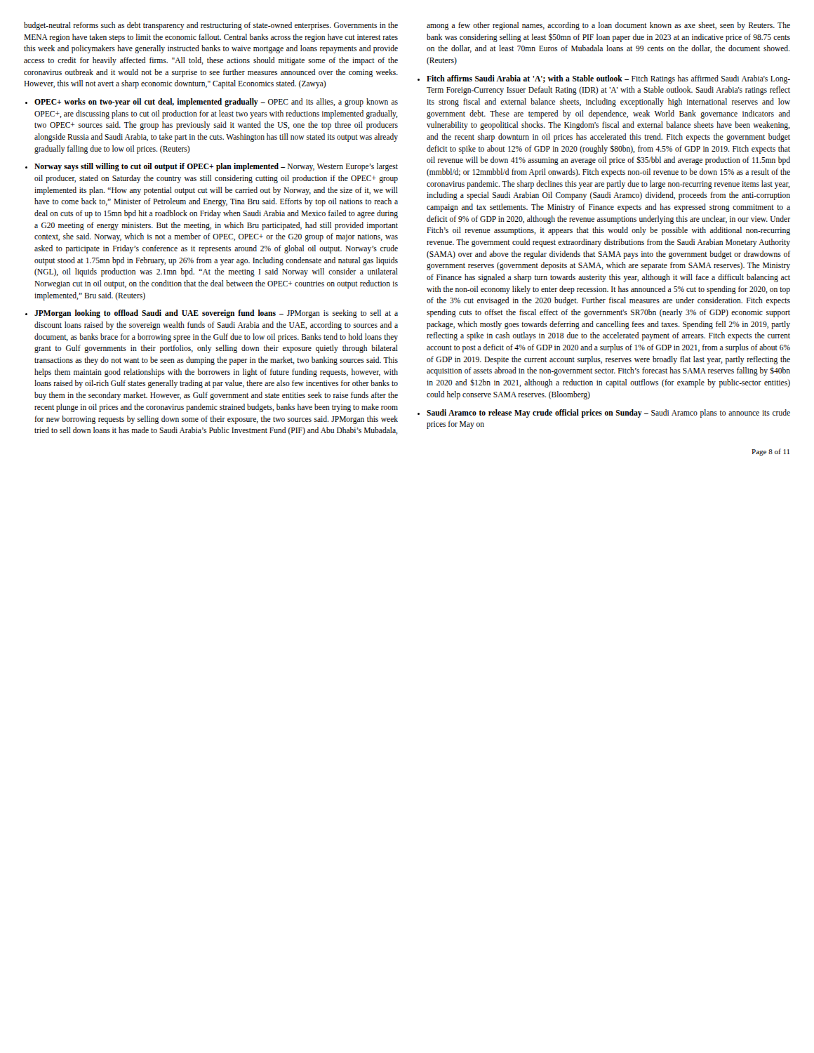budget-neutral reforms such as debt transparency and restructuring of state-owned enterprises. Governments in the MENA region have taken steps to limit the economic fallout. Central banks across the region have cut interest rates this week and policymakers have generally instructed banks to waive mortgage and loans repayments and provide access to credit for heavily affected firms. "All told, these actions should mitigate some of the impact of the coronavirus outbreak and it would not be a surprise to see further measures announced over the coming weeks. However, this will not avert a sharp economic downturn," Capital Economics stated. (Zawya)
OPEC+ works on two-year oil cut deal, implemented gradually – OPEC and its allies, a group known as OPEC+, are discussing plans to cut oil production for at least two years with reductions implemented gradually, two OPEC+ sources said. The group has previously said it wanted the US, one the top three oil producers alongside Russia and Saudi Arabia, to take part in the cuts. Washington has till now stated its output was already gradually falling due to low oil prices. (Reuters)
Norway says still willing to cut oil output if OPEC+ plan implemented – Norway, Western Europe’s largest oil producer, stated on Saturday the country was still considering cutting oil production if the OPEC+ group implemented its plan. “How any potential output cut will be carried out by Norway, and the size of it, we will have to come back to,” Minister of Petroleum and Energy, Tina Bru said. Efforts by top oil nations to reach a deal on cuts of up to 15mn bpd hit a roadblock on Friday when Saudi Arabia and Mexico failed to agree during a G20 meeting of energy ministers. But the meeting, in which Bru participated, had still provided important context, she said. Norway, which is not a member of OPEC, OPEC+ or the G20 group of major nations, was asked to participate in Friday’s conference as it represents around 2% of global oil output. Norway’s crude output stood at 1.75mn bpd in February, up 26% from a year ago. Including condensate and natural gas liquids (NGL), oil liquids production was 2.1mn bpd. “At the meeting I said Norway will consider a unilateral Norwegian cut in oil output, on the condition that the deal between the OPEC+ countries on output reduction is implemented,” Bru said. (Reuters)
JPMorgan looking to offload Saudi and UAE sovereign fund loans – JPMorgan is seeking to sell at a discount loans raised by the sovereign wealth funds of Saudi Arabia and the UAE, according to sources and a document, as banks brace for a borrowing spree in the Gulf due to low oil prices. Banks tend to hold loans they grant to Gulf governments in their portfolios, only selling down their exposure quietly through bilateral transactions as they do not want to be seen as dumping the paper in the market, two banking sources said. This helps them maintain good relationships with the borrowers in light of future funding requests, however, with loans raised by oil-rich Gulf states generally trading at par value, there are also few incentives for other banks to buy them in the secondary market. However, as Gulf government and state entities seek to raise funds after the recent plunge in oil prices and the coronavirus pandemic strained budgets, banks have been trying to make room for new borrowing requests by selling down some of their exposure, the two sources said. JPMorgan this week tried to sell down loans it has made to Saudi Arabia’s Public Investment Fund (PIF) and Abu Dhabi’s Mubadala, among a few other regional names, according to a loan document known as axe sheet, seen by Reuters. The bank was considering selling at least $50mn of PIF loan paper due in 2023 at an indicative price of 98.75 cents on the dollar, and at least 70mn Euros of Mubadala loans at 99 cents on the dollar, the document showed. (Reuters)
Fitch affirms Saudi Arabia at 'A'; with a Stable outlook – Fitch Ratings has affirmed Saudi Arabia's Long-Term Foreign-Currency Issuer Default Rating (IDR) at 'A' with a Stable outlook. Saudi Arabia's ratings reflect its strong fiscal and external balance sheets, including exceptionally high international reserves and low government debt. These are tempered by oil dependence, weak World Bank governance indicators and vulnerability to geopolitical shocks. The Kingdom's fiscal and external balance sheets have been weakening, and the recent sharp downturn in oil prices has accelerated this trend. Fitch expects the government budget deficit to spike to about 12% of GDP in 2020 (roughly $80bn), from 4.5% of GDP in 2019. Fitch expects that oil revenue will be down 41% assuming an average oil price of $35/bbl and average production of 11.5mn bpd (mmbbl/d; or 12mmbbl/d from April onwards). Fitch expects non-oil revenue to be down 15% as a result of the coronavirus pandemic. The sharp declines this year are partly due to large non-recurring revenue items last year, including a special Saudi Arabian Oil Company (Saudi Aramco) dividend, proceeds from the anti-corruption campaign and tax settlements. The Ministry of Finance expects and has expressed strong commitment to a deficit of 9% of GDP in 2020, although the revenue assumptions underlying this are unclear, in our view. Under Fitch’s oil revenue assumptions, it appears that this would only be possible with additional non-recurring revenue. The government could request extraordinary distributions from the Saudi Arabian Monetary Authority (SAMA) over and above the regular dividends that SAMA pays into the government budget or drawdowns of government reserves (government deposits at SAMA, which are separate from SAMA reserves). The Ministry of Finance has signaled a sharp turn towards austerity this year, although it will face a difficult balancing act with the non-oil economy likely to enter deep recession. It has announced a 5% cut to spending for 2020, on top of the 3% cut envisaged in the 2020 budget. Further fiscal measures are under consideration. Fitch expects spending cuts to offset the fiscal effect of the government's SR70bn (nearly 3% of GDP) economic support package, which mostly goes towards deferring and cancelling fees and taxes. Spending fell 2% in 2019, partly reflecting a spike in cash outlays in 2018 due to the accelerated payment of arrears. Fitch expects the current account to post a deficit of 4% of GDP in 2020 and a surplus of 1% of GDP in 2021, from a surplus of about 6% of GDP in 2019. Despite the current account surplus, reserves were broadly flat last year, partly reflecting the acquisition of assets abroad in the non-government sector. Fitch’s forecast has SAMA reserves falling by $40bn in 2020 and $12bn in 2021, although a reduction in capital outflows (for example by public-sector entities) could help conserve SAMA reserves. (Bloomberg)
Saudi Aramco to release May crude official prices on Sunday – Saudi Aramco plans to announce its crude prices for May on
Page 8 of 11